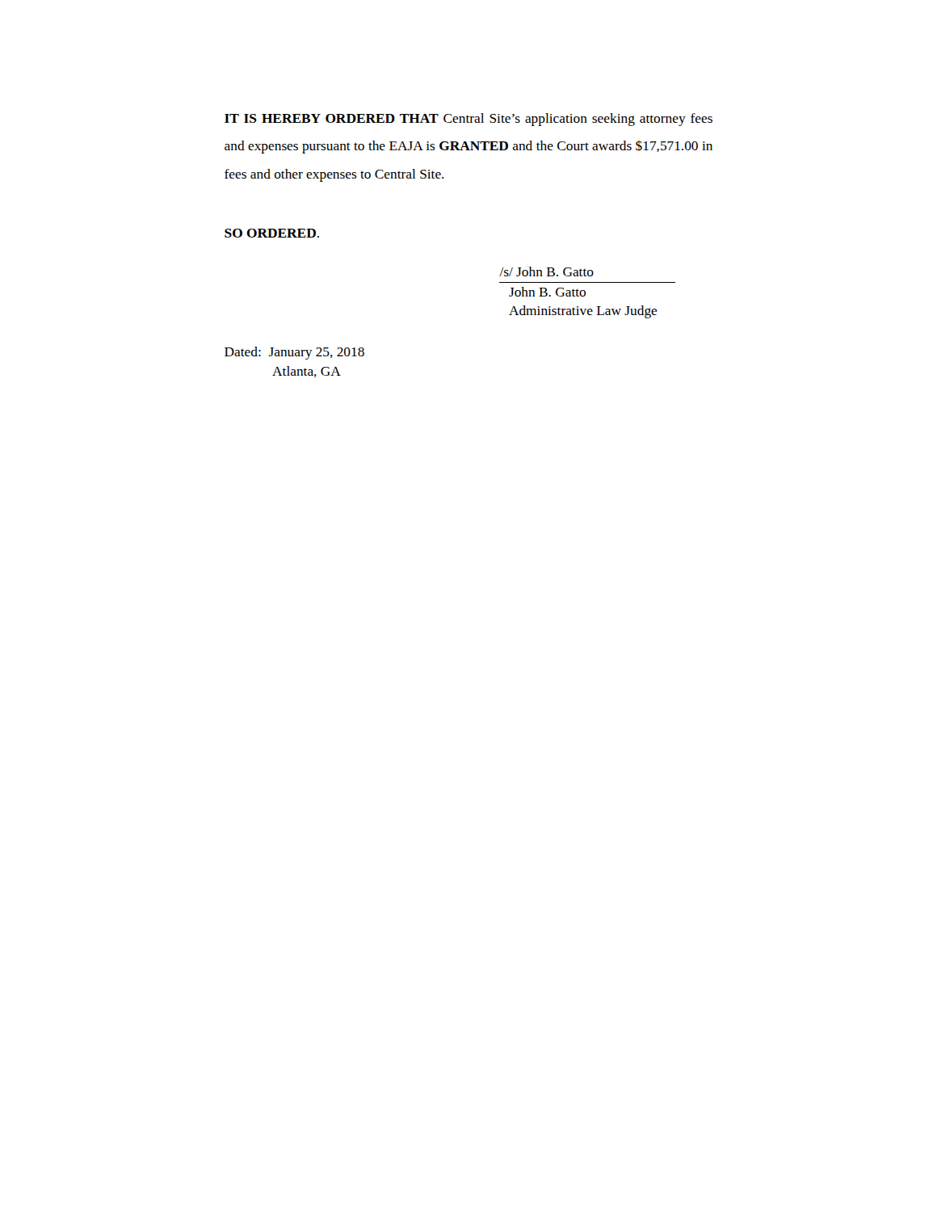IT IS HEREBY ORDERED THAT Central Site’s application seeking attorney fees and expenses pursuant to the EAJA is GRANTED and the Court awards $17,571.00 in fees and other expenses to Central Site.
SO ORDERED.
/s/ John B. Gatto
John B. Gatto
Administrative Law Judge
Dated: January 25, 2018 Atlanta, GA